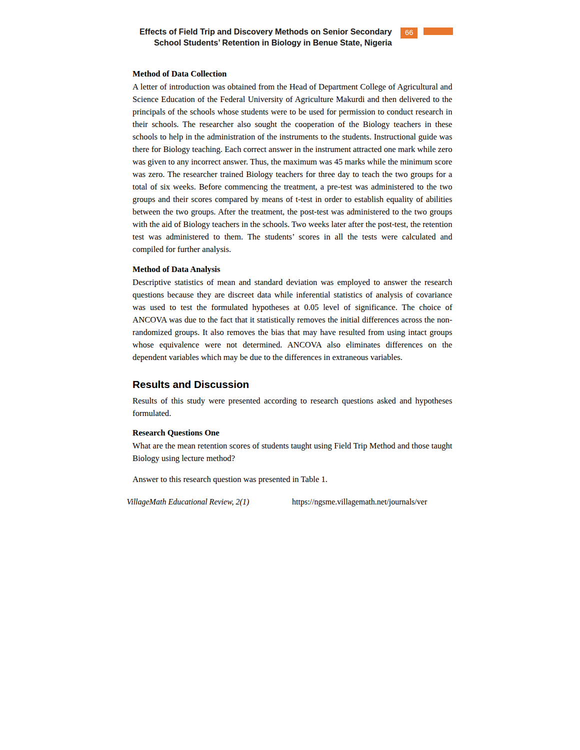Effects of Field Trip and Discovery Methods on Senior Secondary School Students’ Retention in Biology in Benue State, Nigeria
66
Method of Data Collection
A letter of introduction was obtained from the Head of Department College of Agricultural and Science Education of the Federal University of Agriculture Makurdi and then delivered to the principals of the schools whose students were to be used for permission to conduct research in their schools. The researcher also sought the cooperation of the Biology teachers in these schools to help in the administration of the instruments to the students. Instructional guide was there for Biology teaching. Each correct answer in the instrument attracted one mark while zero was given to any incorrect answer. Thus, the maximum was 45 marks while the minimum score was zero. The researcher trained Biology teachers for three day to teach the two groups for a total of six weeks. Before commencing the treatment, a pre-test was administered to the two groups and their scores compared by means of t-test in order to establish equality of abilities between the two groups. After the treatment, the post-test was administered to the two groups with the aid of Biology teachers in the schools. Two weeks later after the post-test, the retention test was administered to them. The students’ scores in all the tests were calculated and compiled for further analysis.
Method of Data Analysis
Descriptive statistics of mean and standard deviation was employed to answer the research questions because they are discreet data while inferential statistics of analysis of covariance was used to test the formulated hypotheses at 0.05 level of significance. The choice of ANCOVA was due to the fact that it statistically removes the initial differences across the non-randomized groups. It also removes the bias that may have resulted from using intact groups whose equivalence were not determined. ANCOVA also eliminates differences on the dependent variables which may be due to the differences in extraneous variables.
Results and Discussion
Results of this study were presented according to research questions asked and hypotheses formulated.
Research Questions One
What are the mean retention scores of students taught using Field Trip Method and those taught Biology using lecture method?
Answer to this research question was presented in Table 1.
VillageMath Educational Review, 2(1) https://ngsme.villagemath.net/journals/ver